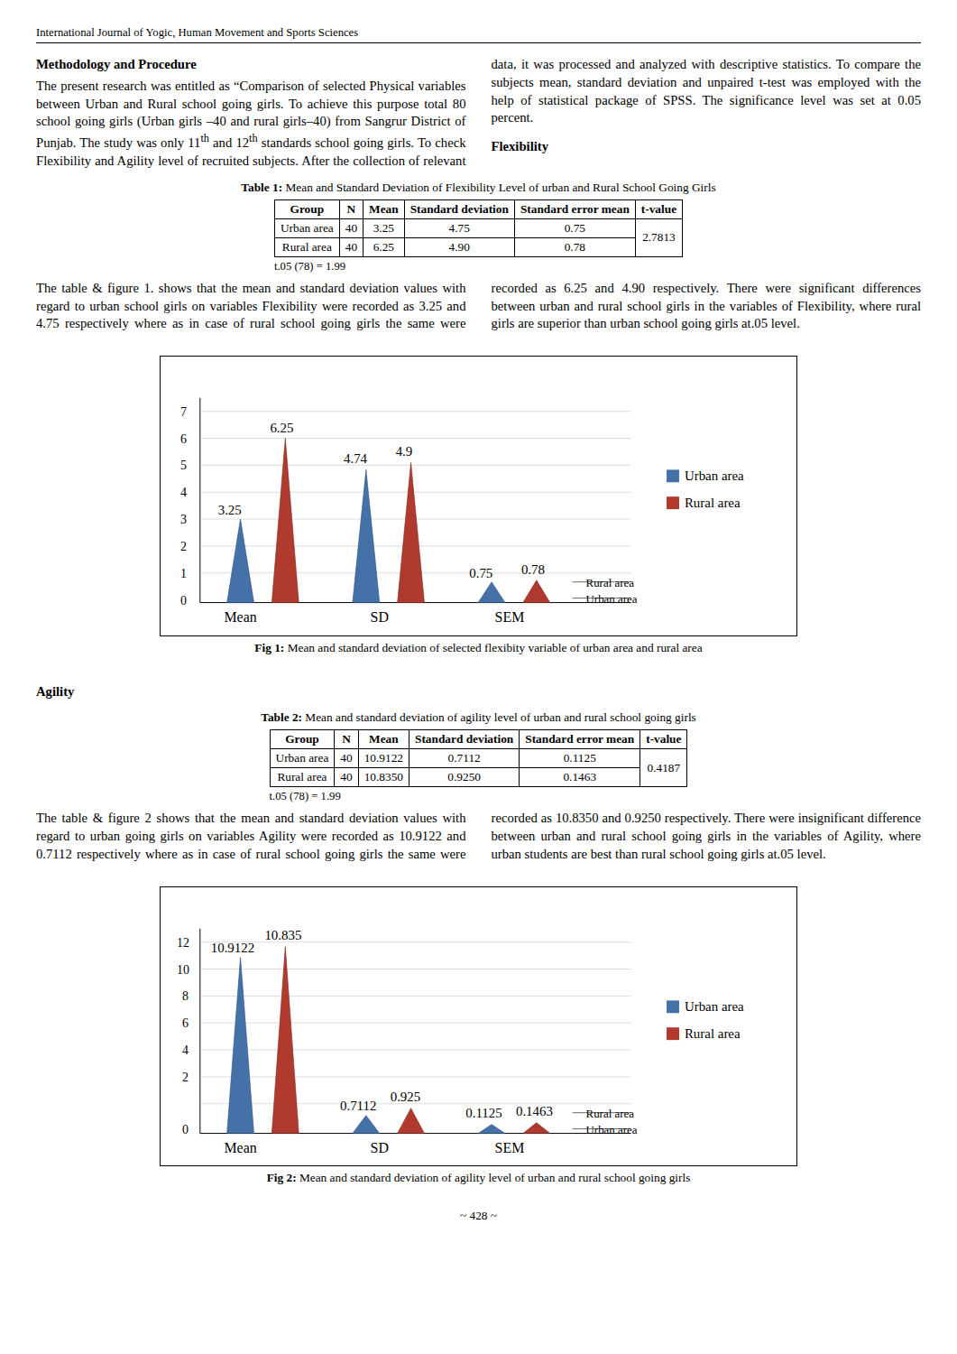International Journal of Yogic, Human Movement and Sports Sciences
Methodology and Procedure
The present research was entitled as “Comparison of selected Physical variables between Urban and Rural school going girls. To achieve this purpose total 80 school going girls (Urban girls –40 and rural girls–40) from Sangrur District of Punjab. The study was only 11th and 12th standards school going girls. To check Flexibility and Agility level of recruited subjects. After the collection of relevant data, it was processed and analyzed with descriptive statistics. To compare the subjects mean, standard deviation and unpaired t-test was employed with the help of statistical package of SPSS. The significance level was set at 0.05 percent.
Flexibility
Table 1: Mean and Standard Deviation of Flexibility Level of urban and Rural School Going Girls
| Group | N | Mean | Standard deviation | Standard error mean | t-value |
| --- | --- | --- | --- | --- | --- |
| Urban area | 40 | 3.25 | 4.75 | 0.75 | 2.7813 |
| Rural area | 40 | 6.25 | 4.90 | 0.78 |
t.05 (78) = 1.99
The table & figure 1. shows that the mean and standard deviation values with regard to urban school girls on variables Flexibility were recorded as 3.25 and 4.75 respectively where as in case of rural school going girls the same were recorded as 6.25 and 4.90 respectively. There were significant differences between urban and rural school girls in the variables of Flexibility, where rural girls are superior than urban school going girls at.05 level.
7 6 5 4 3 2 1 0 3.25 6.25 4.74 4.9 0.75 0.78 Mean SD SEM Rural area Urban area Urban area Rural area
Fig 1: Mean and standard deviation of selected flexibity variable of urban area and rural area
Agility
Table 2: Mean and standard deviation of agility level of urban and rural school going girls
| Group | N | Mean | Standard deviation | Standard error mean | t-value |
| --- | --- | --- | --- | --- | --- |
| Urban area | 40 | 10.9122 | 0.7112 | 0.1125 | 0.4187 |
| Rural area | 40 | 10.8350 | 0.9250 | 0.1463 |
t.05 (78) = 1.99
The table & figure 2 shows that the mean and standard deviation values with regard to urban going girls on variables Agility were recorded as 10.9122 and 0.7112 respectively where as in case of rural school going girls the same were recorded as 10.8350 and 0.9250 respectively. There were insignificant difference between urban and rural school going girls in the variables of Agility, where urban students are best than rural school going girls at.05 level.
12 10 8 6 4 2 0 10.9122 10.835 0.7112 0.925 0.1125 0.1463 Mean SD SEM Rural area Urban area Urban area Rural area
Fig 2: Mean and standard deviation of agility level of urban and rural school going girls
~ 428 ~